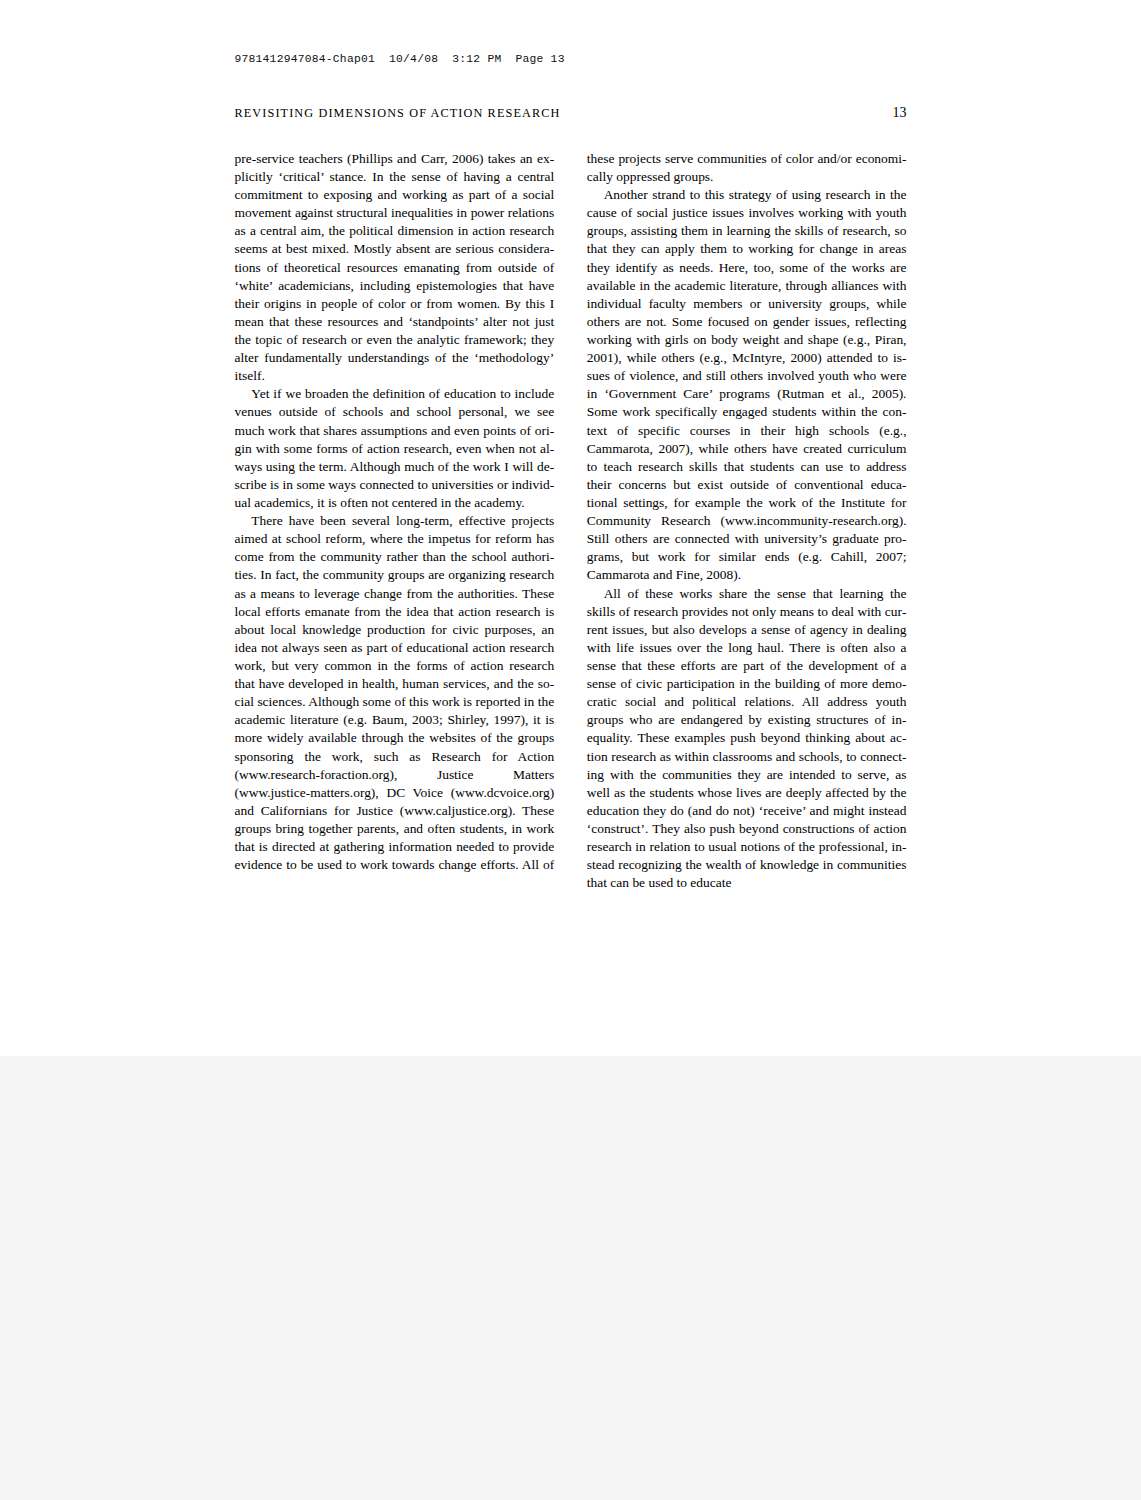9781412947084-Chap01 10/4/08 3:12 PM Page 13
Revisiting Dimensions of Action Research 13
pre-service teachers (Phillips and Carr, 2006) takes an explicitly ‘critical’ stance. In the sense of having a central commitment to exposing and working as part of a social movement against structural inequalities in power relations as a central aim, the political dimension in action research seems at best mixed. Mostly absent are serious considerations of theoretical resources emanating from outside of ‘white’ academicians, including epistemologies that have their origins in people of color or from women. By this I mean that these resources and ‘standpoints’ alter not just the topic of research or even the analytic framework; they alter fundamentally understandings of the ‘methodology’ itself.
Yet if we broaden the definition of education to include venues outside of schools and school personal, we see much work that shares assumptions and even points of origin with some forms of action research, even when not always using the term. Although much of the work I will describe is in some ways connected to universities or individual academics, it is often not centered in the academy.
There have been several long-term, effective projects aimed at school reform, where the impetus for reform has come from the community rather than the school authorities. In fact, the community groups are organizing research as a means to leverage change from the authorities. These local efforts emanate from the idea that action research is about local knowledge production for civic purposes, an idea not always seen as part of educational action research work, but very common in the forms of action research that have developed in health, human services, and the social sciences. Although some of this work is reported in the academic literature (e.g. Baum, 2003; Shirley, 1997), it is more widely available through the websites of the groups sponsoring the work, such as Research for Action (www.research-foraction.org), Justice Matters (www.justice-matters.org), DC Voice (www.dcvoice.org) and Californians for Justice (www.caljustice.org). These groups bring together parents, and often students, in work that is directed at gathering information needed to provide evidence to be used to work towards change efforts. All of these projects serve communities of color and/or economically oppressed groups.
Another strand to this strategy of using research in the cause of social justice issues involves working with youth groups, assisting them in learning the skills of research, so that they can apply them to working for change in areas they identify as needs. Here, too, some of the works are available in the academic literature, through alliances with individual faculty members or university groups, while others are not. Some focused on gender issues, reflecting working with girls on body weight and shape (e.g., Piran, 2001), while others (e.g., McIntyre, 2000) attended to issues of violence, and still others involved youth who were in ‘Government Care’ programs (Rutman et al., 2005). Some work specifically engaged students within the context of specific courses in their high schools (e.g., Cammarota, 2007), while others have created curriculum to teach research skills that students can use to address their concerns but exist outside of conventional educational settings, for example the work of the Institute for Community Research (www.incommunity-research.org). Still others are connected with university’s graduate programs, but work for similar ends (e.g. Cahill, 2007; Cammarota and Fine, 2008).
All of these works share the sense that learning the skills of research provides not only means to deal with current issues, but also develops a sense of agency in dealing with life issues over the long haul. There is often also a sense that these efforts are part of the development of a sense of civic participation in the building of more democratic social and political relations. All address youth groups who are endangered by existing structures of inequality. These examples push beyond thinking about action research as within classrooms and schools, to connecting with the communities they are intended to serve, as well as the students whose lives are deeply affected by the education they do (and do not) ‘receive’ and might instead ‘construct’. They also push beyond constructions of action research in relation to usual notions of the professional, instead recognizing the wealth of knowledge in communities that can be used to educate